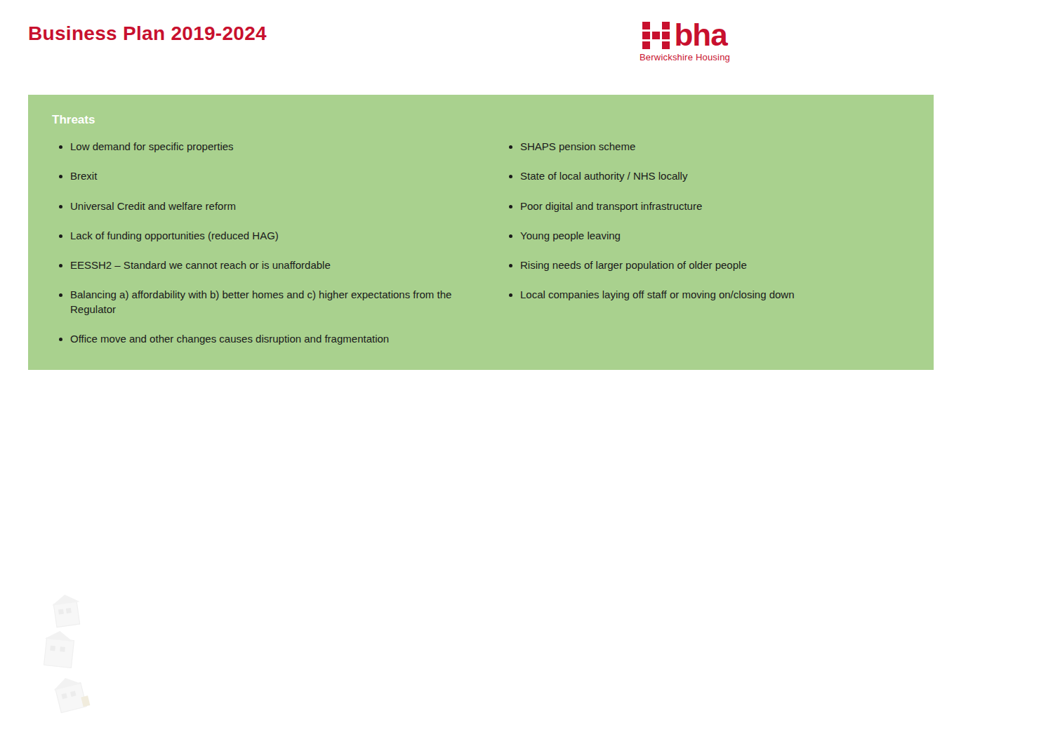Business Plan 2019-2024
bha
Berwickshire Housing
Threats
Low demand for specific properties
Brexit
Universal Credit and welfare reform
Lack of funding opportunities (reduced HAG)
EESSH2 – Standard we cannot reach or is unaffordable
Balancing a) affordability with b) better homes and c) higher expectations from the Regulator
Office move and other changes causes disruption and fragmentation
SHAPS pension scheme
State of local authority / NHS locally
Poor digital and transport infrastructure
Young people leaving
Rising needs of larger population of older people
Local companies laying off staff or moving on/closing down